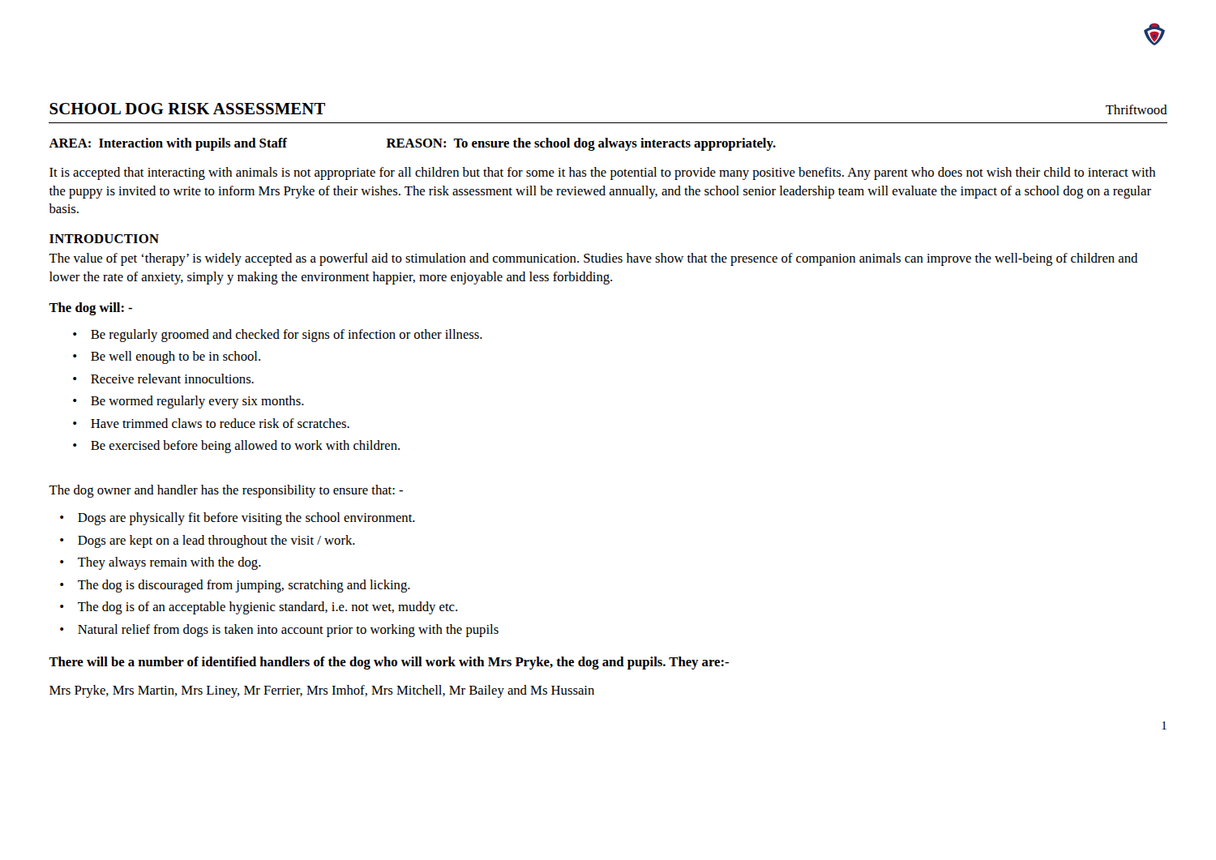School Dog Risk Assessment
Thriftwood
AREA: Interaction with pupils and Staff
REASON: To ensure the school dog always interacts appropriately.
It is accepted that interacting with animals is not appropriate for all children but that for some it has the potential to provide many positive benefits. Any parent who does not wish their child to interact with the puppy is invited to write to inform Mrs Pryke of their wishes. The risk assessment will be reviewed annually, and the school senior leadership team will evaluate the impact of a school dog on a regular basis.
Introduction
The value of pet ‘therapy’ is widely accepted as a powerful aid to stimulation and communication. Studies have show that the presence of companion animals can improve the well-being of children and lower the rate of anxiety, simply y making the environment happier, more enjoyable and less forbidding.
The dog will: -
Be regularly groomed and checked for signs of infection or other illness.
Be well enough to be in school.
Receive relevant innocultions.
Be wormed regularly every six months.
Have trimmed claws to reduce risk of scratches.
Be exercised before being allowed to work with children.
The dog owner and handler has the responsibility to ensure that: -
Dogs are physically fit before visiting the school environment.
Dogs are kept on a lead throughout the visit / work.
They always remain with the dog.
The dog is discouraged from jumping, scratching and licking.
The dog is of an acceptable hygienic standard, i.e. not wet, muddy etc.
Natural relief from dogs is taken into account prior to working with the pupils
There will be a number of identified handlers of the dog who will work with Mrs Pryke, the dog and pupils. They are:-
Mrs Pryke, Mrs Martin, Mrs Liney, Mr Ferrier, Mrs Imhof, Mrs Mitchell, Mr Bailey and Ms Hussain
1